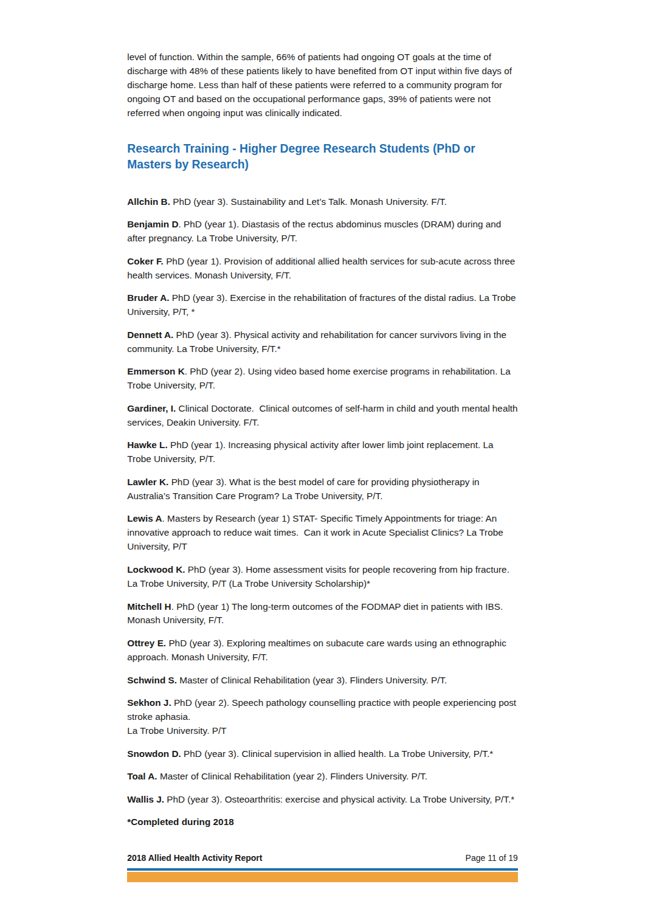level of function. Within the sample, 66% of patients had ongoing OT goals at the time of discharge with 48% of these patients likely to have benefited from OT input within five days of discharge home. Less than half of these patients were referred to a community program for ongoing OT and based on the occupational performance gaps, 39% of patients were not referred when ongoing input was clinically indicated.
Research Training - Higher Degree Research Students (PhD or Masters by Research)
Allchin B. PhD (year 3). Sustainability and Let’s Talk. Monash University. F/T.
Benjamin D. PhD (year 1). Diastasis of the rectus abdominus muscles (DRAM) during and after pregnancy. La Trobe University, P/T.
Coker F. PhD (year 1). Provision of additional allied health services for sub-acute across three health services. Monash University, F/T.
Bruder A. PhD (year 3). Exercise in the rehabilitation of fractures of the distal radius. La Trobe University, P/T, *
Dennett A. PhD (year 3). Physical activity and rehabilitation for cancer survivors living in the community. La Trobe University, F/T.*
Emmerson K. PhD (year 2). Using video based home exercise programs in rehabilitation. La Trobe University, P/T.
Gardiner, I. Clinical Doctorate. Clinical outcomes of self-harm in child and youth mental health services, Deakin University. F/T.
Hawke L. PhD (year 1). Increasing physical activity after lower limb joint replacement. La Trobe University, P/T.
Lawler K. PhD (year 3). What is the best model of care for providing physiotherapy in Australia’s Transition Care Program? La Trobe University, P/T.
Lewis A. Masters by Research (year 1) STAT- Specific Timely Appointments for triage: An innovative approach to reduce wait times. Can it work in Acute Specialist Clinics? La Trobe University, P/T
Lockwood K. PhD (year 3). Home assessment visits for people recovering from hip fracture. La Trobe University, P/T (La Trobe University Scholarship)*
Mitchell H. PhD (year 1) The long-term outcomes of the FODMAP diet in patients with IBS. Monash University, F/T.
Ottrey E. PhD (year 3). Exploring mealtimes on subacute care wards using an ethnographic approach. Monash University, F/T.
Schwind S. Master of Clinical Rehabilitation (year 3). Flinders University. P/T.
Sekhon J. PhD (year 2). Speech pathology counselling practice with people experiencing post stroke aphasia.
La Trobe University. P/T
Snowdon D. PhD (year 3). Clinical supervision in allied health. La Trobe University, P/T.*
Toal A. Master of Clinical Rehabilitation (year 2). Flinders University. P/T.
Wallis J. PhD (year 3). Osteoarthritis: exercise and physical activity. La Trobe University, P/T.*
*Completed during 2018
2018 Allied Health Activity Report Page 11 of 19